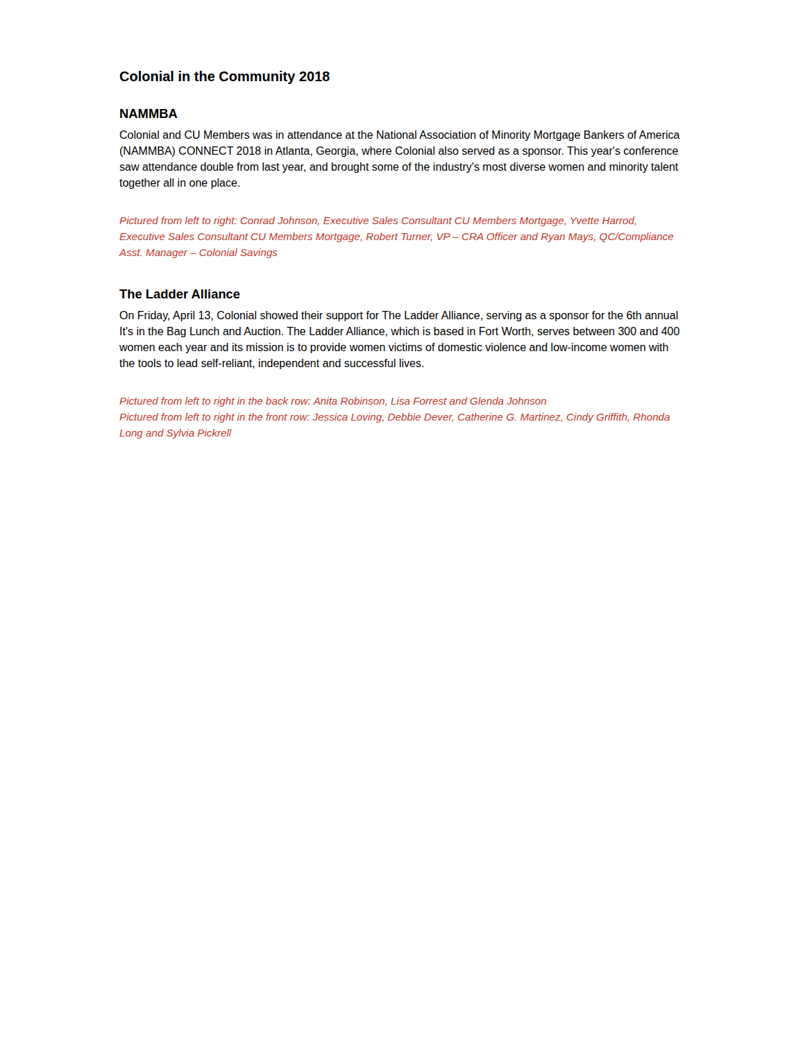Colonial in the Community 2018
NAMMBA
Colonial and CU Members was in attendance at the National Association of Minority Mortgage Bankers of America (NAMMBA) CONNECT 2018 in Atlanta, Georgia, where Colonial also served as a sponsor. This year's conference saw attendance double from last year, and brought some of the industry's most diverse women and minority talent together all in one place.
Pictured from left to right: Conrad Johnson, Executive Sales Consultant CU Members Mortgage, Yvette Harrod, Executive Sales Consultant CU Members Mortgage, Robert Turner, VP – CRA Officer and Ryan Mays, QC/Compliance Asst. Manager – Colonial Savings
The Ladder Alliance
On Friday, April 13, Colonial showed their support for The Ladder Alliance, serving as a sponsor for the 6th annual It's in the Bag Lunch and Auction. The Ladder Alliance, which is based in Fort Worth, serves between 300 and 400 women each year and its mission is to provide women victims of domestic violence and low-income women with the tools to lead self-reliant, independent and successful lives.
Pictured from left to right in the back row: Anita Robinson, Lisa Forrest and Glenda Johnson
Pictured from left to right in the front row: Jessica Loving, Debbie Dever, Catherine G. Martinez, Cindy Griffith, Rhonda Long and Sylvia Pickrell